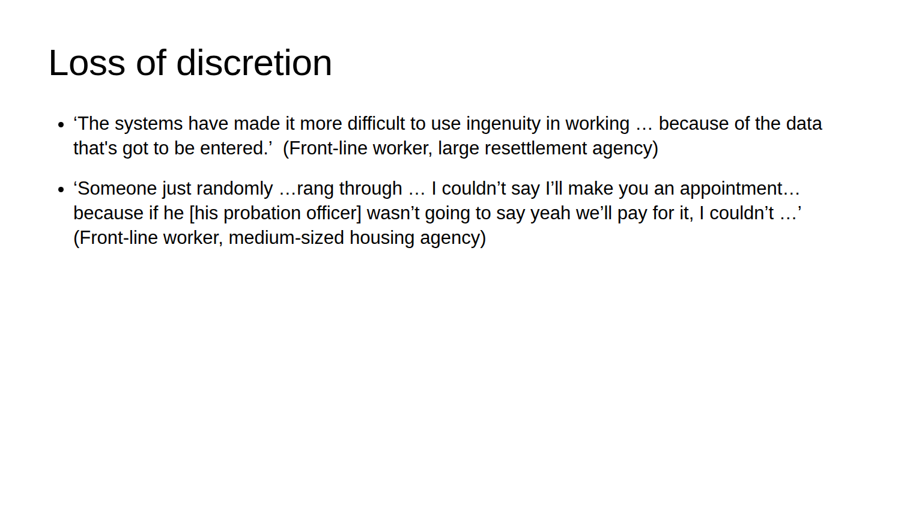Loss of discretion
‘The systems have made it more difficult to use ingenuity in working … because of the data that's got to be entered.’ (Front-line worker, large resettlement agency)
‘Someone just randomly …rang through … I couldn’t say I’ll make you an appointment… because if he [his probation officer] wasn’t going to say yeah we’ll pay for it, I couldn’t …’ (Front-line worker, medium-sized housing agency)